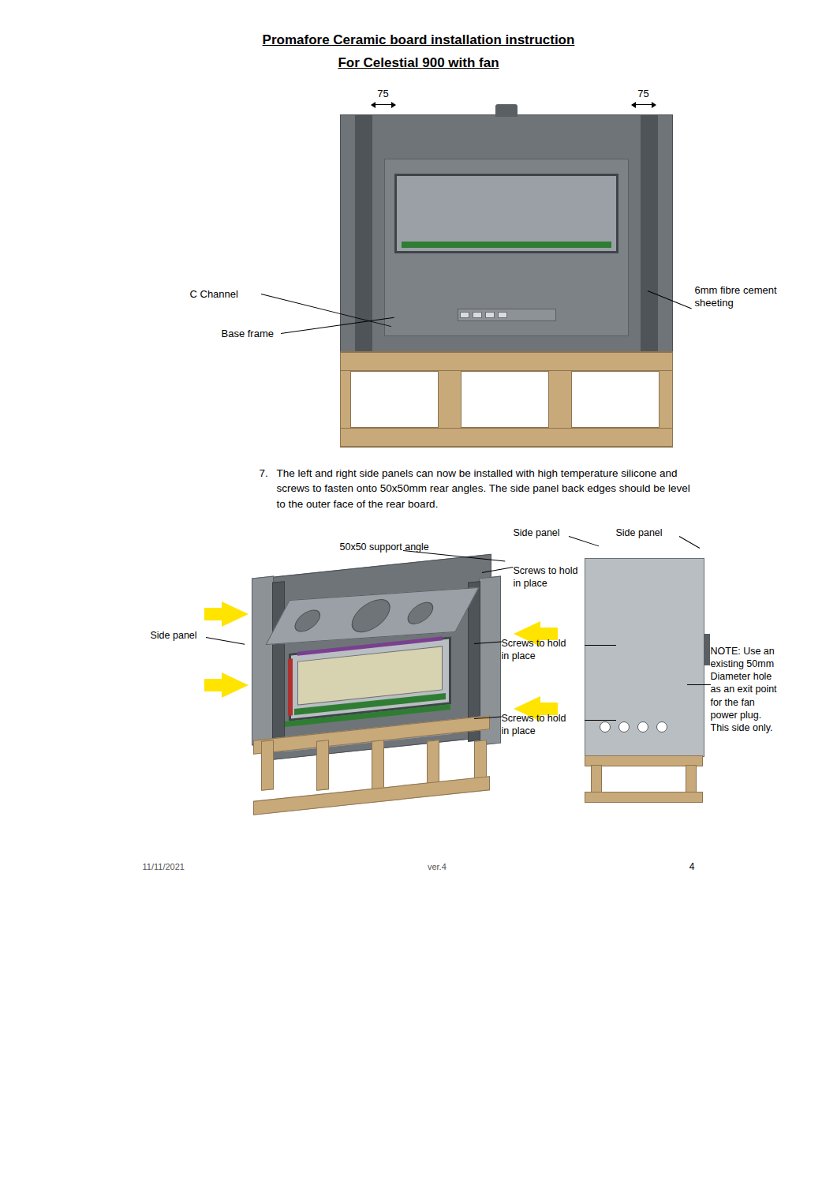Promafore Ceramic board installation instruction
For Celestial 900 with fan
75
75
C Channel
Base frame
6mm fibre cement sheeting
7. The left and right side panels can now be installed with high temperature silicone and screws to fasten onto 50x50mm rear angles. The side panel back edges should be level to the outer face of the rear board.
50x50 support angle
Side panel
Screws to hold in place
Screws to hold in place
Screws to hold in place
Side panel
Side panel
NOTE: Use an existing 50mm Diameter hole as an exit point for the fan power plug. This side only.
11/11/2021 ver.4 4